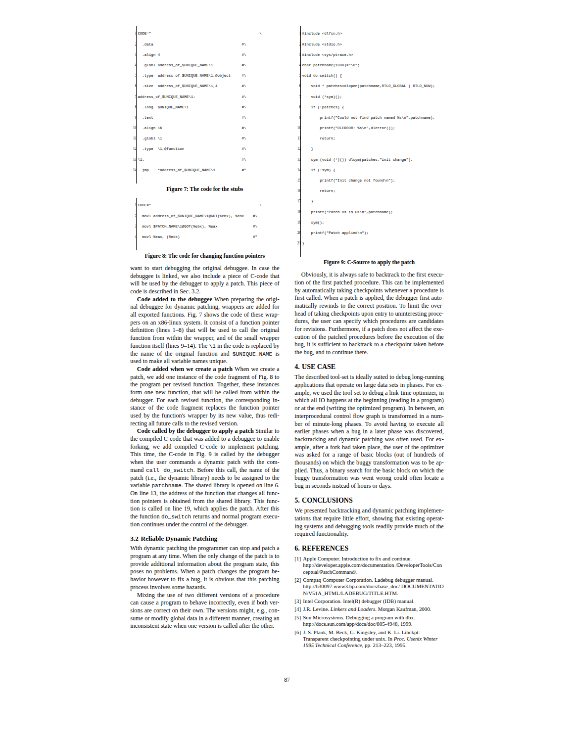1 CODE=" \ 2 .data #\ 3 .align 4 #\ 4 .globl address_of_$UNIQUE_NAME\1 #\ 5 .type address_of_$UNIQUE_NAME\1,@object #\ 6 .size address_of_$UNIQUE_NAME\1,4 #\ 7address_of_$UNIQUE_NAME\1: #\ 8 .long $UNIQUE_NAME\1 #\ 9 .text #\ 10 .align 16 #\ 11 .globl \1 #\ 12 .type \1,@function #\ 13\1: #\ 14 jmp *address_of_$UNIQUE_NAME\1 #"
Figure 7: The code for the stubs
1 CODE=" \ 2 movl address_of_$UNIQUE_NAME\1@GOT(%ebx), %edx #\ 3 movl $PATCH_NAME\1@GOT(%ebx), %eax #\ 4 movl %eax, (%edx) #"
Figure 8: The code for changing function pointers
want to start debugging the original debuggee. In case the debuggee is linked, we also include a piece of C-code that will be used by the debugger to apply a patch. This piece of code is described in Sec. 3.2.
Code added to the debuggee When preparing the original debuggee for dynamic patching, wrappers are added for all exported functions. Fig. 7 shows the code of these wrappers on an x86-linux system. It consist of a function pointer definition (lines 1–8) that will be used to call the original function from within the wrapper, and of the small wrapper function itself (lines 9–14). The \1 in the code is replaced by the name of the original function and $UNIQUE_NAME is used to make all variable names unique.
Code added when we create a patch When we create a patch, we add one instance of the code fragment of Fig. 8 to the program per revised function. Together, these instances form one new function, that will be called from within the debugger. For each revised function, the corresponding instance of the code fragment replaces the function pointer used by the function's wrapper by its new value, thus redirecting all future calls to the revised version.
Code called by the debugger to apply a patch Similar to the compiled C-code that was added to a debuggee to enable forking, we add compiled C-code to implement patching. This time, the C-code in Fig. 9 is called by the debugger when the user commands a dynamic patch with the command call do_switch. Before this call, the name of the patch (i.e., the dynamic library) needs to be assigned to the variable patchname. The shared library is opened on line 6. On line 13, the address of the function that changes all function pointers is obtained from the shared library. This function is called on line 19, which applies the patch. After this the function do_switch returns and normal program execution continues under the control of the debugger.
3.2 Reliable Dynamic Patching
With dynamic patching the programmer can stop and patch a program at any time. When the only change of the patch is to provide additional information about the program state, this poses no problems. When a patch changes the program behavior however to fix a bug, it is obvious that this patching process involves some hazards.
Mixing the use of two different versions of a procedure can cause a program to behave incorrectly, even if both versions are correct on their own. The versions might, e.g., consume or modify global data in a different manner, creating an inconsistent state when one version is called after the other.
1#include <dlfcn.h> 2#include <stdio.h> 3#include <sys/ptrace.h> 4char patchname[1000]="\0"; 5void do_switch() { 6 void * patches=dlopen(patchname,RTLD_GLOBAL | RTLD_NOW); 7 void (*sym)(); 8 if (!patches) { 9 printf("Could not find patch named %s\n",patchname); 10 printf("DLERROR: %s\n",dlerror()); 11 return; 12 } 13 sym=(void (*)()) dlsym(patches,"init_change"); 14 if (!sym) { 15 printf("Init change not found\n"); 16 return; 17 } 18 printf("Patch %s is OK\n",patchname); 19 sym(); 20 printf("Patch applied\n"); 21}
Figure 9: C-Source to apply the patch
Obviously, it is always safe to backtrack to the first execution of the first patched procedure. This can be implemented by automatically taking checkpoints whenever a procedure is first called. When a patch is applied, the debugger first automatically rewinds to the correct position. To limit the overhead of taking checkpoints upon entry to uninteresting procedures, the user can specify which procedures are candidates for revisions. Furthermore, if a patch does not affect the execution of the patched procedures before the execution of the bug, it is sufficient to backtrack to a checkpoint taken before the bug, and to continue there.
4. USE CASE
The described tool-set is ideally suited to debug long-running applications that operate on large data sets in phases. For example, we used the tool-set to debug a link-time optimizer, in which all IO happens at the beginning (reading in a program) or at the end (writing the optimized program). In between, an interprocedural control flow graph is transformed in a number of minute-long phases. To avoid having to execute all earlier phases when a bug in a later phase was discovered, backtracking and dynamic patching was often used. For example, after a fork had taken place, the user of the optimizer was asked for a range of basic blocks (out of hundreds of thousands) on which the buggy transformation was to be applied. Thus, a binary search for the basic block on which the buggy transformation was went wrong could often locate a bug in seconds instead of hours or days.
5. CONCLUSIONS
We presented backtracking and dynamic patching implementations that require little effort, showing that existing operating systems and debugging tools readily provide much of the required functionality.
6. REFERENCES
Apple Computer. Introduction to fix and continue.
http://developer.apple.com/documentation /DeveloperTools/Conceptual/PatchCommand/.
Compaq Computer Corporation. Ladebug debugger manual.
http://h30097.www3.hp.com/docs/base_doc/ DOCUMENTATION/V51A_HTML/LADEBUG/TITLE.HTM.
Intel Corporation. Intel(R) debugger (IDB) manual.
J.R. Levine. Linkers and Loaders. Morgan Kaufman, 2000.
Sun Microsystems. Debugging a program with dbx.
http://docs.sun.com/app/docs/doc/805-4948, 1999.
J. S. Plank, M. Beck, G. Kingsley, and K. Li. Libckpt: Transparent checkpointing under unix. In Proc. Usenix Winter 1995 Technical Conference, pp. 213–223, 1995.
87